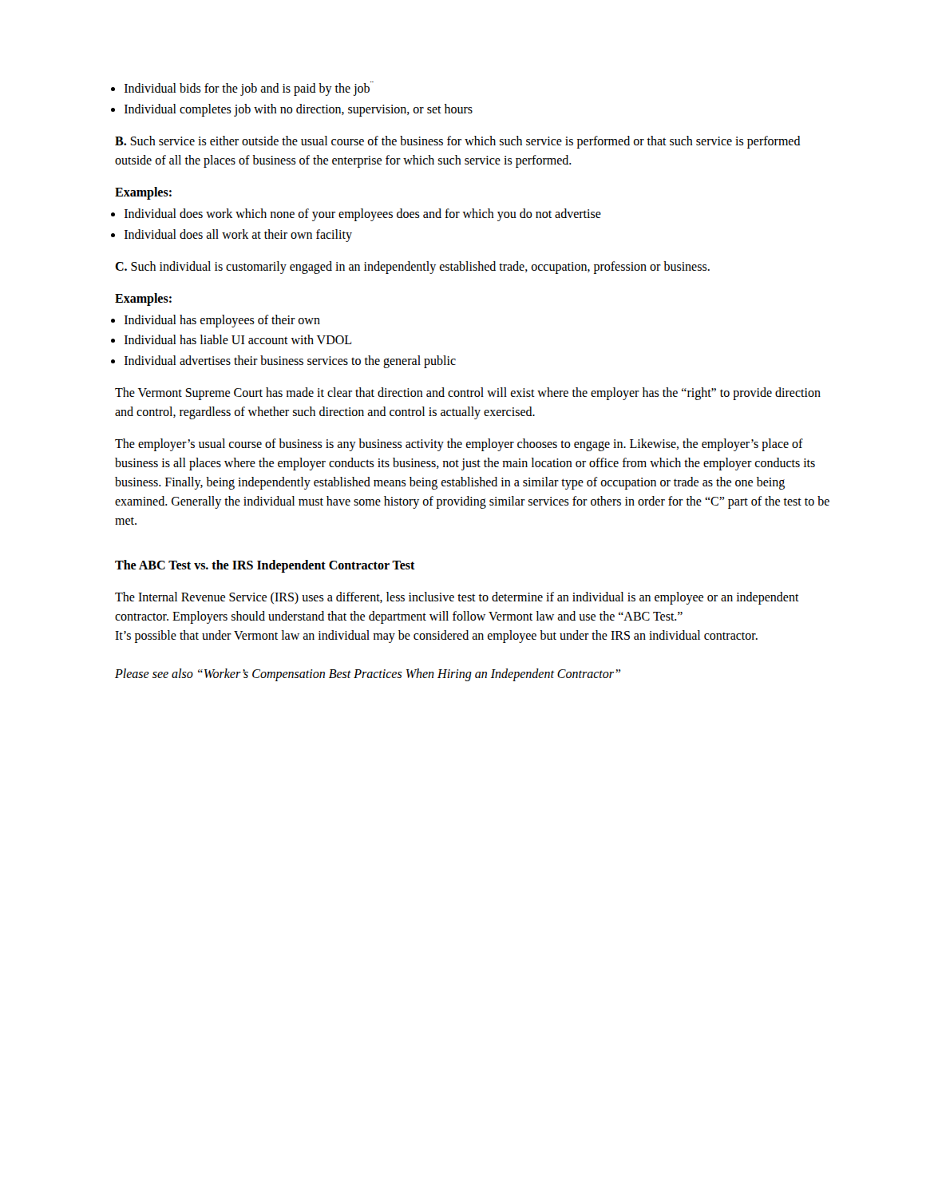Individual bids for the job and is paid by the job¨
Individual completes job with no direction, supervision, or set hours
B. Such service is either outside the usual course of the business for which such service is performed or that such service is performed outside of all the places of business of the enterprise for which such service is performed.
Examples:
Individual does work which none of your employees does and for which you do not advertise
Individual does all work at their own facility
C. Such individual is customarily engaged in an independently established trade, occupation, profession or business.
Examples:
Individual has employees of their own
Individual has liable UI account with VDOL
Individual advertises their business services to the general public
The Vermont Supreme Court has made it clear that direction and control will exist where the employer has the “right” to provide direction and control, regardless of whether such direction and control is actually exercised.
The employer’s usual course of business is any business activity the employer chooses to engage in. Likewise, the employer’s place of business is all places where the employer conducts its business, not just the main location or office from which the employer conducts its business. Finally, being independently established means being established in a similar type of occupation or trade as the one being examined. Generally the individual must have some history of providing similar services for others in order for the “C” part of the test to be met.
The ABC Test vs. the IRS Independent Contractor Test
The Internal Revenue Service (IRS) uses a different, less inclusive test to determine if an individual is an employee or an independent contractor. Employers should understand that the department will follow Vermont law and use the “ABC Test.”
It’s possible that under Vermont law an individual may be considered an employee but under the IRS an individual contractor.
Please see also “Worker’s Compensation Best Practices When Hiring an Independent Contractor”